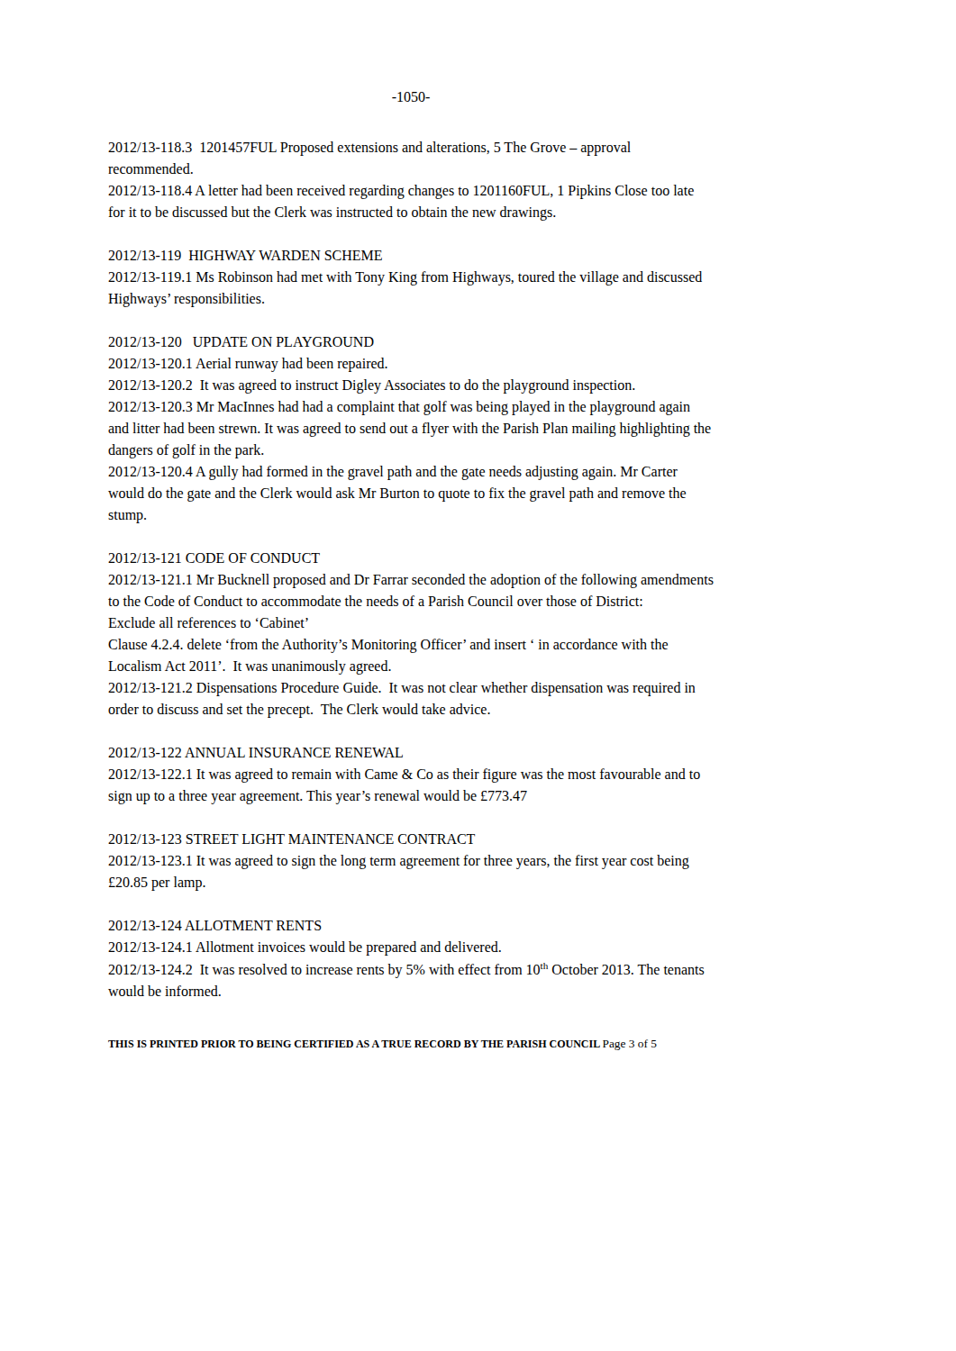-1050-
2012/13-118.3 1201457FUL Proposed extensions and alterations, 5 The Grove – approval recommended.
2012/13-118.4 A letter had been received regarding changes to 1201160FUL, 1 Pipkins Close too late for it to be discussed but the Clerk was instructed to obtain the new drawings.
2012/13-119 HIGHWAY WARDEN SCHEME
2012/13-119.1 Ms Robinson had met with Tony King from Highways, toured the village and discussed Highways’ responsibilities.
2012/13-120 UPDATE ON PLAYGROUND
2012/13-120.1 Aerial runway had been repaired.
2012/13-120.2 It was agreed to instruct Digley Associates to do the playground inspection.
2012/13-120.3 Mr MacInnes had had a complaint that golf was being played in the playground again and litter had been strewn. It was agreed to send out a flyer with the Parish Plan mailing highlighting the dangers of golf in the park.
2012/13-120.4 A gully had formed in the gravel path and the gate needs adjusting again. Mr Carter would do the gate and the Clerk would ask Mr Burton to quote to fix the gravel path and remove the stump.
2012/13-121 CODE OF CONDUCT
2012/13-121.1 Mr Bucknell proposed and Dr Farrar seconded the adoption of the following amendments to the Code of Conduct to accommodate the needs of a Parish Council over those of District:
Exclude all references to ‘Cabinet’
Clause 4.2.4. delete ‘from the Authority’s Monitoring Officer’ and insert ‘ in accordance with the Localism Act 2011’. It was unanimously agreed.
2012/13-121.2 Dispensations Procedure Guide. It was not clear whether dispensation was required in order to discuss and set the precept. The Clerk would take advice.
2012/13-122 ANNUAL INSURANCE RENEWAL
2012/13-122.1 It was agreed to remain with Came & Co as their figure was the most favourable and to sign up to a three year agreement. This year’s renewal would be £773.47
2012/13-123 STREET LIGHT MAINTENANCE CONTRACT
2012/13-123.1 It was agreed to sign the long term agreement for three years, the first year cost being £20.85 per lamp.
2012/13-124 ALLOTMENT RENTS
2012/13-124.1 Allotment invoices would be prepared and delivered.
2012/13-124.2 It was resolved to increase rents by 5% with effect from 10th October 2013. The tenants would be informed.
THIS IS PRINTED PRIOR TO BEING CERTIFIED AS A TRUE RECORD BY THE PARISH COUNCIL Page 3 of 5